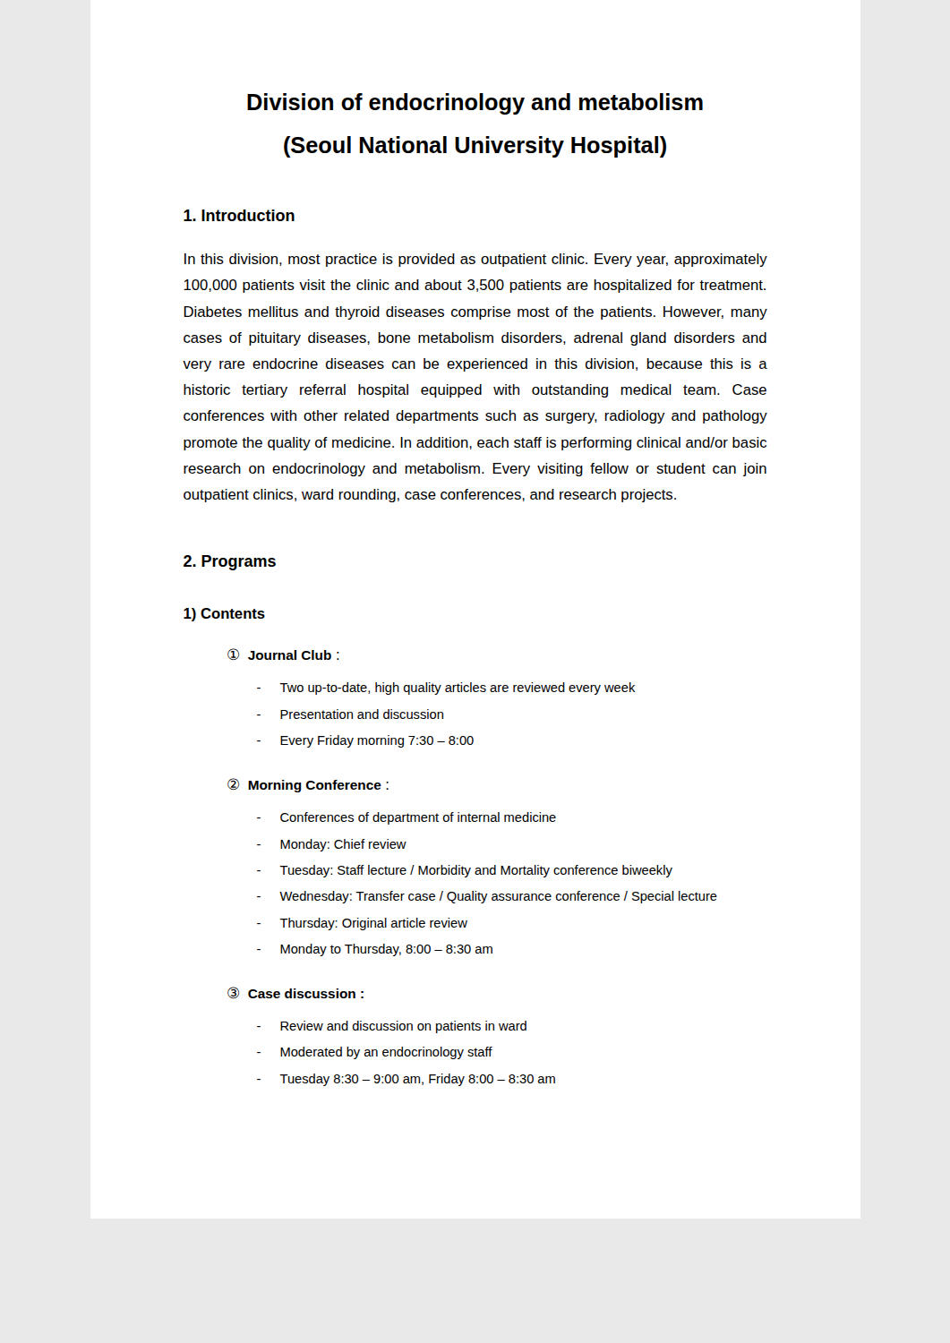Division of endocrinology and metabolism (Seoul National University Hospital)
1. Introduction
In this division, most practice is provided as outpatient clinic. Every year, approximately 100,000 patients visit the clinic and about 3,500 patients are hospitalized for treatment. Diabetes mellitus and thyroid diseases comprise most of the patients. However, many cases of pituitary diseases, bone metabolism disorders, adrenal gland disorders and very rare endocrine diseases can be experienced in this division, because this is a historic tertiary referral hospital equipped with outstanding medical team. Case conferences with other related departments such as surgery, radiology and pathology promote the quality of medicine. In addition, each staff is performing clinical and/or basic research on endocrinology and metabolism. Every visiting fellow or student can join outpatient clinics, ward rounding, case conferences, and research projects.
2. Programs
1) Contents
① Journal Club :
Two up-to-date, high quality articles are reviewed every week
Presentation and discussion
Every Friday morning 7:30 – 8:00
② Morning Conference :
Conferences of department of internal medicine
Monday: Chief review
Tuesday: Staff lecture / Morbidity and Mortality conference biweekly
Wednesday: Transfer case / Quality assurance conference / Special lecture
Thursday: Original article review
Monday to Thursday, 8:00 – 8:30 am
③ Case discussion :
Review and discussion on patients in ward
Moderated by an endocrinology staff
Tuesday 8:30 – 9:00 am, Friday 8:00 – 8:30 am